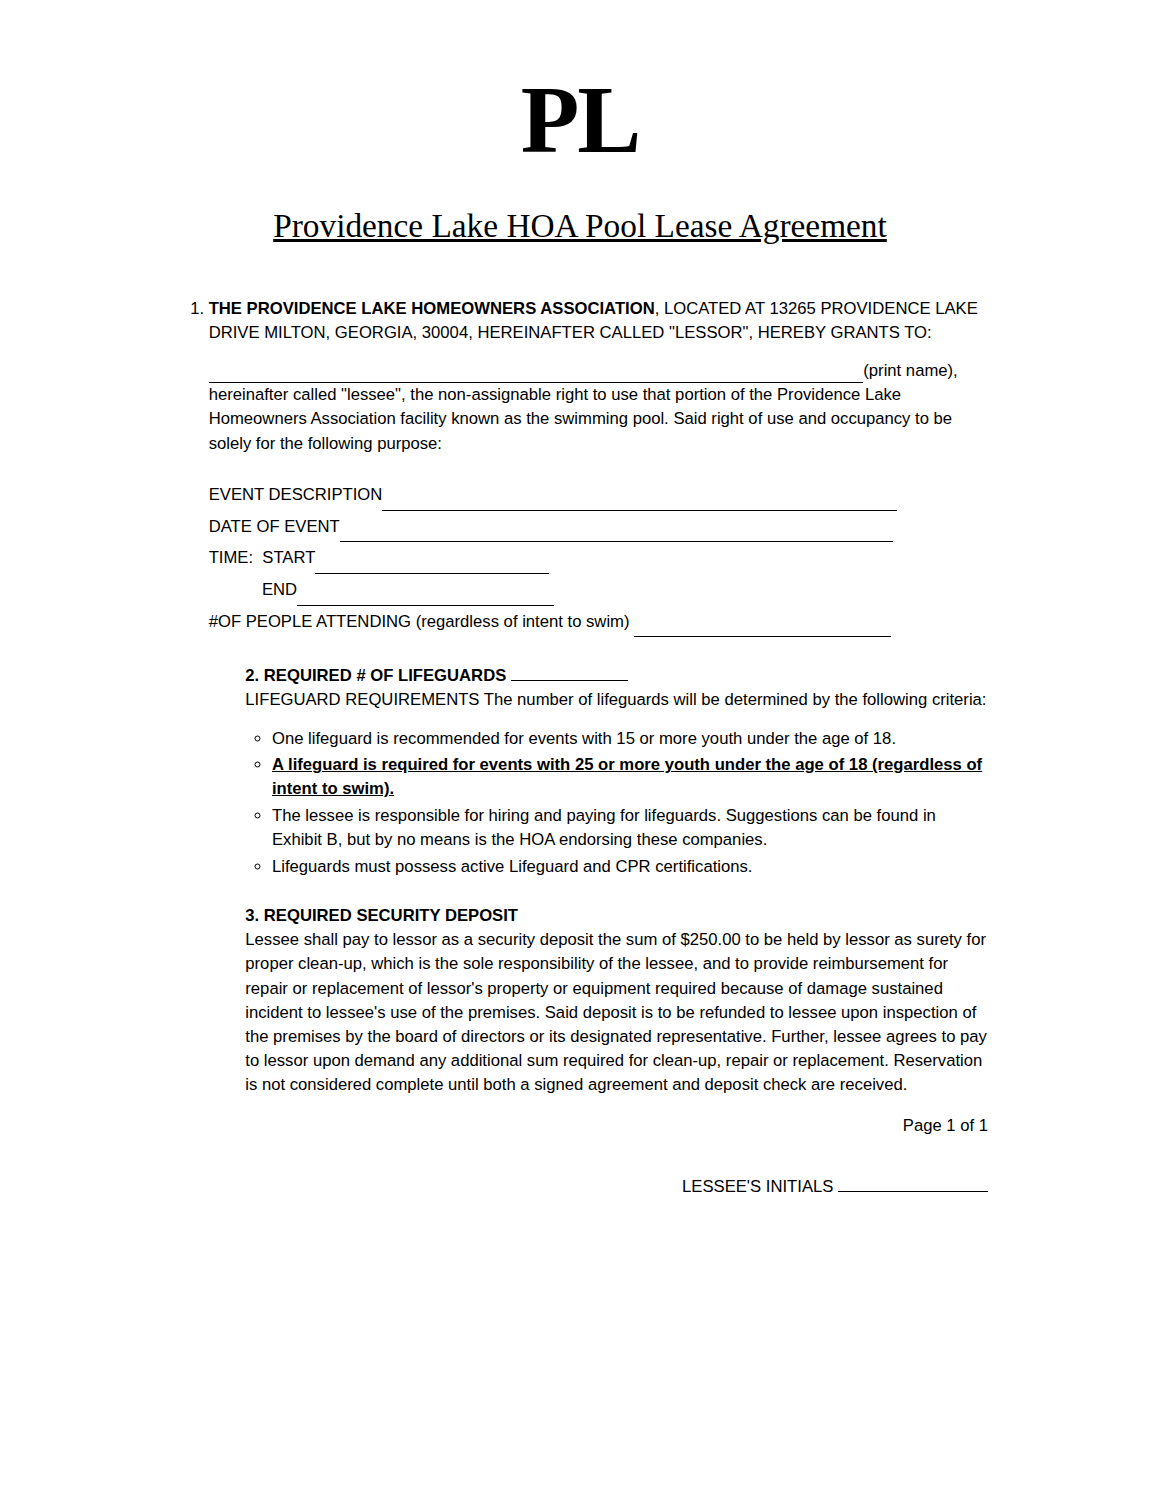PL
Providence Lake HOA Pool Lease Agreement
THE PROVIDENCE LAKE HOMEOWNERS ASSOCIATION, LOCATED AT 13265 PROVIDENCE LAKE DRIVE MILTON, GEORGIA, 30004, HEREINAFTER CALLED "LESSOR", HEREBY GRANTS TO:
(print name), hereinafter called "lessee", the non-assignable right to use that portion of the Providence Lake Homeowners Association facility known as the swimming pool. Said right of use and occupancy to be solely for the following purpose:
EVENT DESCRIPTION
DATE OF EVENT
TIME: START
END
#OF PEOPLE ATTENDING (regardless of intent to swim)
2. REQUIRED # OF LIFEGUARDS
LIFEGUARD REQUIREMENTS The number of lifeguards will be determined by the following criteria:
One lifeguard is recommended for events with 15 or more youth under the age of 18.
A lifeguard is required for events with 25 or more youth under the age of 18 (regardless of intent to swim).
The lessee is responsible for hiring and paying for lifeguards. Suggestions can be found in Exhibit B, but by no means is the HOA endorsing these companies.
Lifeguards must possess active Lifeguard and CPR certifications.
3. REQUIRED SECURITY DEPOSIT
Lessee shall pay to lessor as a security deposit the sum of $250.00 to be held by lessor as surety for proper clean-up, which is the sole responsibility of the lessee, and to provide reimbursement for repair or replacement of lessor's property or equipment required because of damage sustained incident to lessee's use of the premises. Said deposit is to be refunded to lessee upon inspection of the premises by the board of directors or its designated representative. Further, lessee agrees to pay to lessor upon demand any additional sum required for clean-up, repair or replacement. Reservation is not considered complete until both a signed agreement and deposit check are received.
Page 1 of 1
LESSEE'S INITIALS